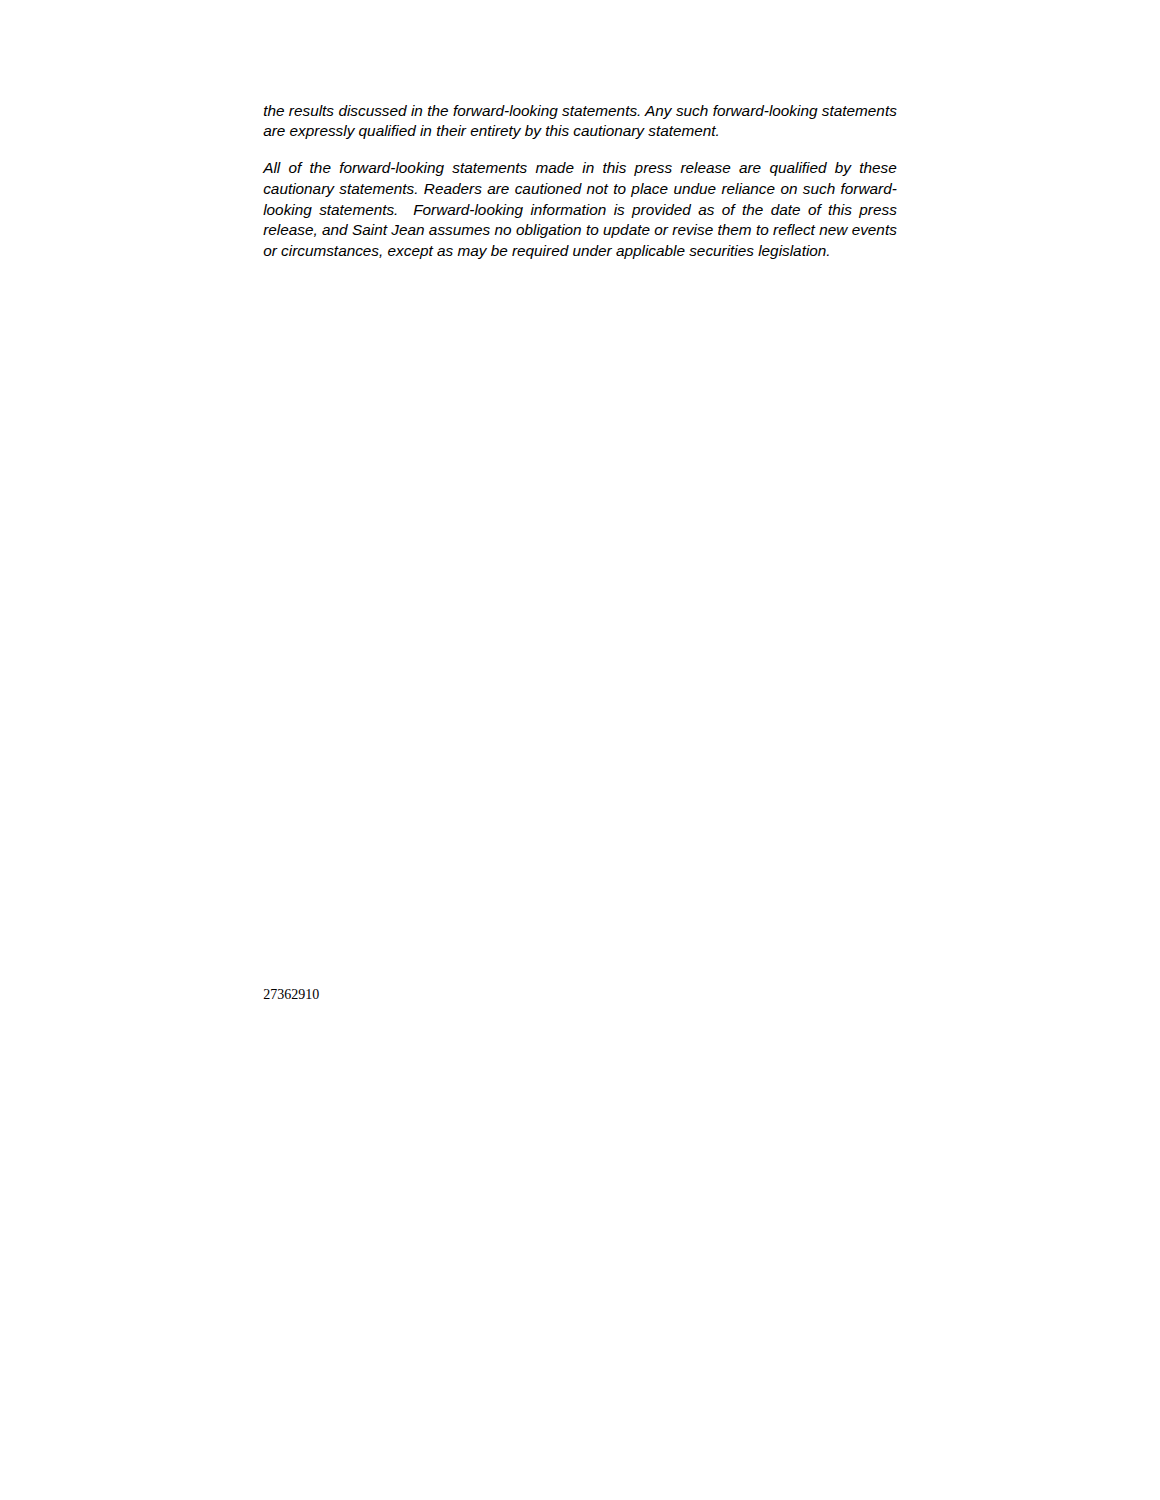the results discussed in the forward-looking statements. Any such forward-looking statements are expressly qualified in their entirety by this cautionary statement.
All of the forward-looking statements made in this press release are qualified by these cautionary statements. Readers are cautioned not to place undue reliance on such forward-looking statements. Forward-looking information is provided as of the date of this press release, and Saint Jean assumes no obligation to update or revise them to reflect new events or circumstances, except as may be required under applicable securities legislation.
27362910